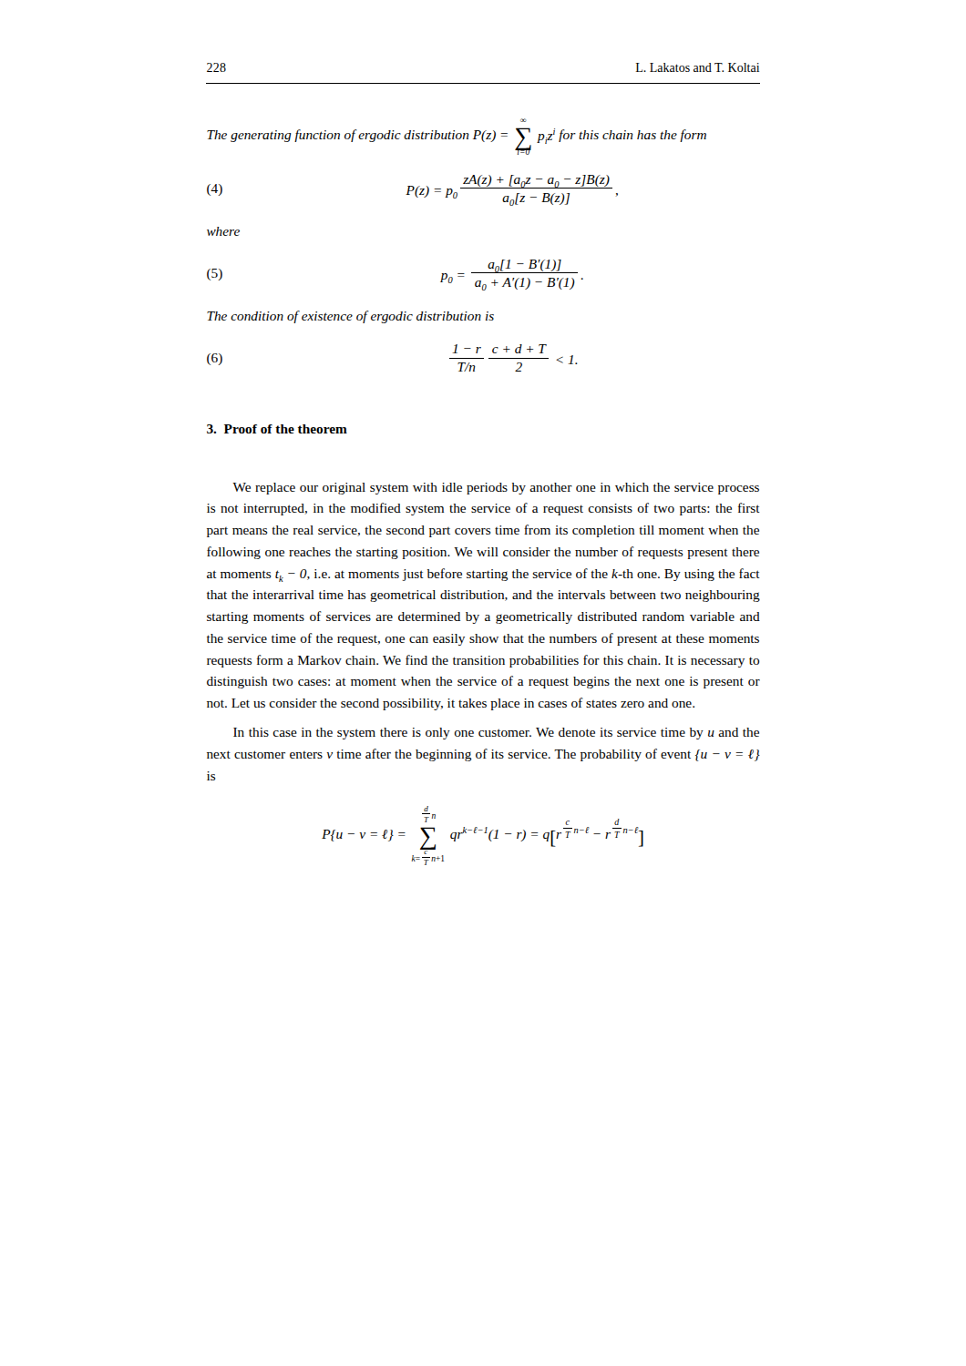228 L. Lakatos and T. Koltai
The generating function of ergodic distribution P(z) = ∞∑i=0 pizi for this chain has the form
(4)
P(z) = p0 zA(z) + [a0z − a0 − z]B(z) a0[z − B(z)],
where
(5)
p0 = a0[1 − B′(1)] a0 + A′(1) − B′(1).
The condition of existence of ergodic distribution is
(6)
1 − r T/n c + d + T 2 < 1.
3. Proof of the theorem
We replace our original system with idle periods by another one in which the service process is not interrupted, in the modified system the service of a request consists of two parts: the first part means the real service, the second part covers time from its completion till moment when the following one reaches the starting position. We will consider the number of requests present there at moments tk − 0, i.e. at moments just before starting the service of the k-th one. By using the fact that the interarrival time has geometrical distribution, and the intervals between two neighbouring starting moments of services are determined by a geometrically distributed random variable and the service time of the request, one can easily show that the numbers of present at these moments requests form a Markov chain. We find the transition probabilities for this chain. It is necessary to distinguish two cases: at moment when the service of a request begins the next one is present or not. Let us consider the second possibility, it takes place in cases of states zero and one.
In this case in the system there is only one customer. We denote its service time by u and the next customer enters v time after the beginning of its service. The probability of event {u − v = ℓ} is
P{u − v = ℓ} = dT n∑k=cT n+1 qrk−ℓ−1(1 − r) = q[rcTn−ℓ − rdTn−ℓ]